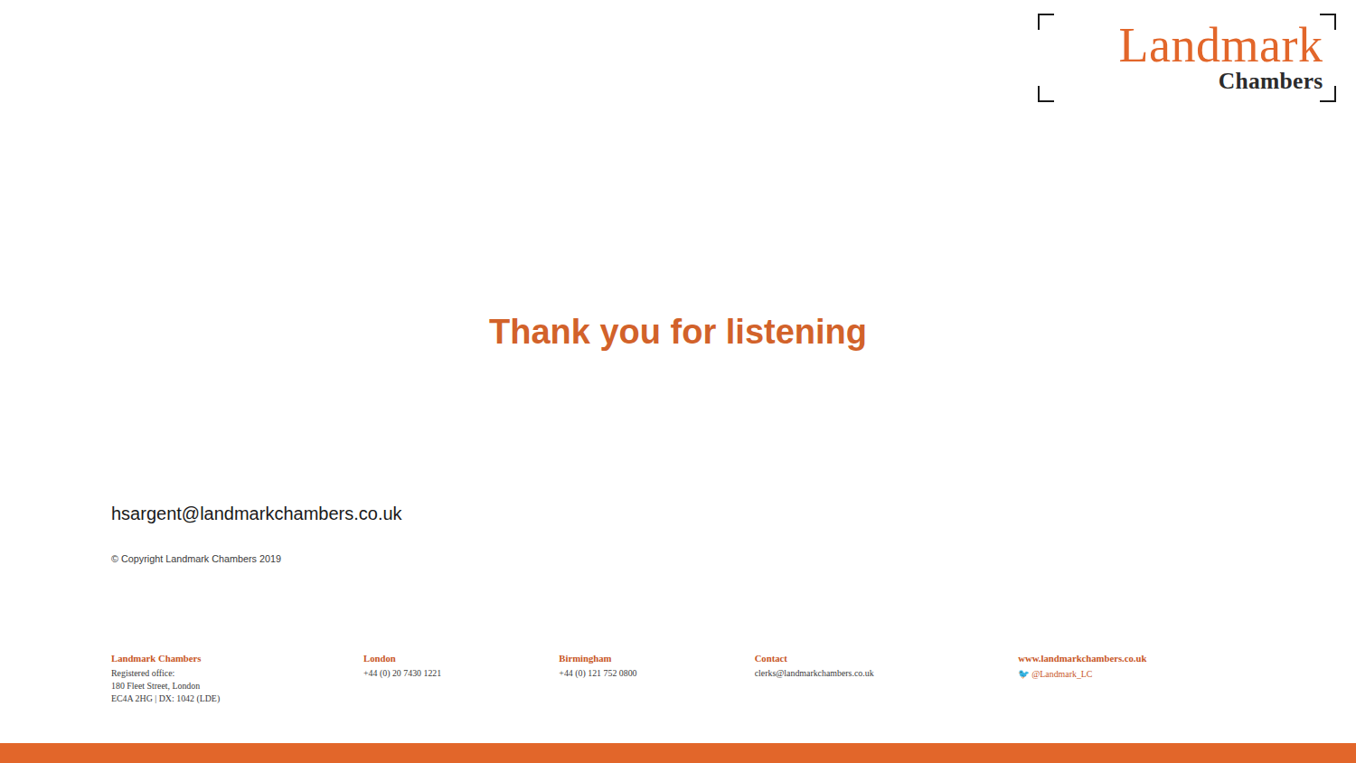Landmark Chambers
Thank you for listening
hsargent@landmarkchambers.co.uk
© Copyright Landmark Chambers 2019
Landmark Chambers
Registered office:
180 Fleet Street, London
EC4A 2HG | DX: 1042 (LDE)
London
+44 (0) 20 7430 1221
Birmingham
+44 (0) 121 752 0800
Contact
clerks@landmarkchambers.co.uk
www.landmarkchambers.co.uk
🐦@Landmark_LC